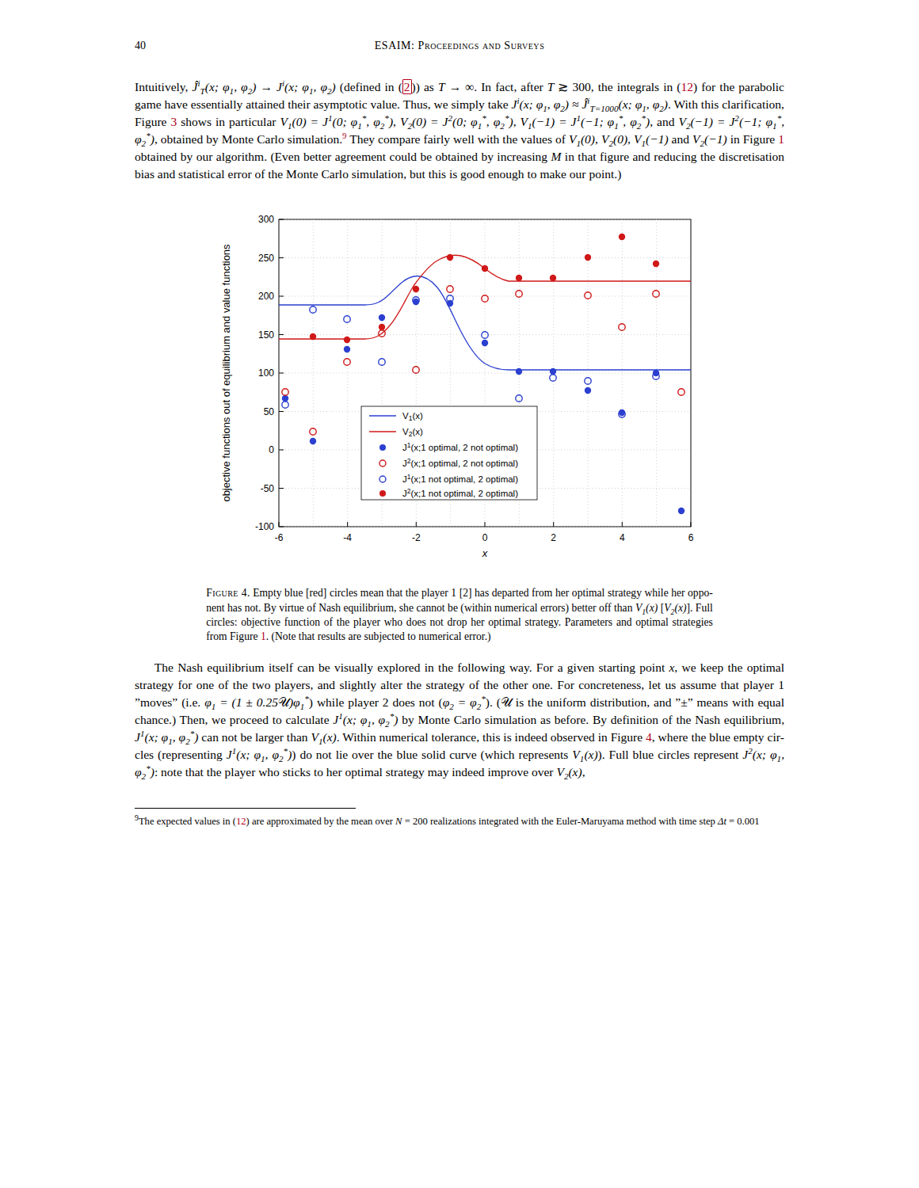40
ESAIM: Proceedings and Surveys
Intuitively, ĴiT(x; φ1, φ2) → Ji(x; φ1, φ2) (defined in (2)) as T → ∞. In fact, after T ≳ 300, the integrals in (12) for the parabolic game have essentially attained their asymptotic value. Thus, we simply take Ji(x; φ1, φ2) ≈ ĴiT=1000(x; φ1, φ2). With this clarification, Figure 3 shows in particular V1(0) = J1(0; φ1*, φ2*), V2(0) = J2(0; φ1*, φ2*), V1(−1) = J1(−1; φ1*, φ2*), and V2(−1) = J2(−1; φ1*, φ2*), obtained by Monte Carlo simulation.9 They compare fairly well with the values of V1(0), V2(0), V1(−1) and V2(−1) in Figure 1 obtained by our algorithm. (Even better agreement could be obtained by increasing M in that figure and reducing the discretisation bias and statistical error of the Monte Carlo simulation, but this is good enough to make our point.)
300 250 200 150 100 50 0 -50 -100 -6 -4 -2 0 2 4 6 x objective functions out of equilibrium and value functions V1(x) V2(x) J1(x;1 optimal, 2 not optimal) J2(x;1 optimal, 2 not optimal) J1(x;1 not optimal, 2 optimal) J2(x;1 not optimal, 2 optimal)
Figure 4. Empty blue [red] circles mean that the player 1 [2] has departed from her optimal strategy while her opponent has not. By virtue of Nash equilibrium, she cannot be (within numerical errors) better off than V1(x) [V2(x)]. Full circles: objective function of the player who does not drop her optimal strategy. Parameters and optimal strategies from Figure 1. (Note that results are subjected to numerical error.)
The Nash equilibrium itself can be visually explored in the following way. For a given starting point x, we keep the optimal strategy for one of the two players, and slightly alter the strategy of the other one. For concreteness, let us assume that player 1 ”moves” (i.e. φ1 = (1 ± 0.25𝒰)φ1*) while player 2 does not (φ2 = φ2*). (𝒰 is the uniform distribution, and ”±” means with equal chance.) Then, we proceed to calculate J1(x; φ1, φ2*) by Monte Carlo simulation as before. By definition of the Nash equilibrium, J1(x; φ1, φ2*) can not be larger than V1(x). Within numerical tolerance, this is indeed observed in Figure 4, where the blue empty circles (representing J1(x; φ1, φ2*)) do not lie over the blue solid curve (which represents V1(x)). Full blue circles represent J2(x; φ1, φ2*): note that the player who sticks to her optimal strategy may indeed improve over V2(x),
9The expected values in (12) are approximated by the mean over N = 200 realizations integrated with the Euler-Maruyama method with time step Δt = 0.001